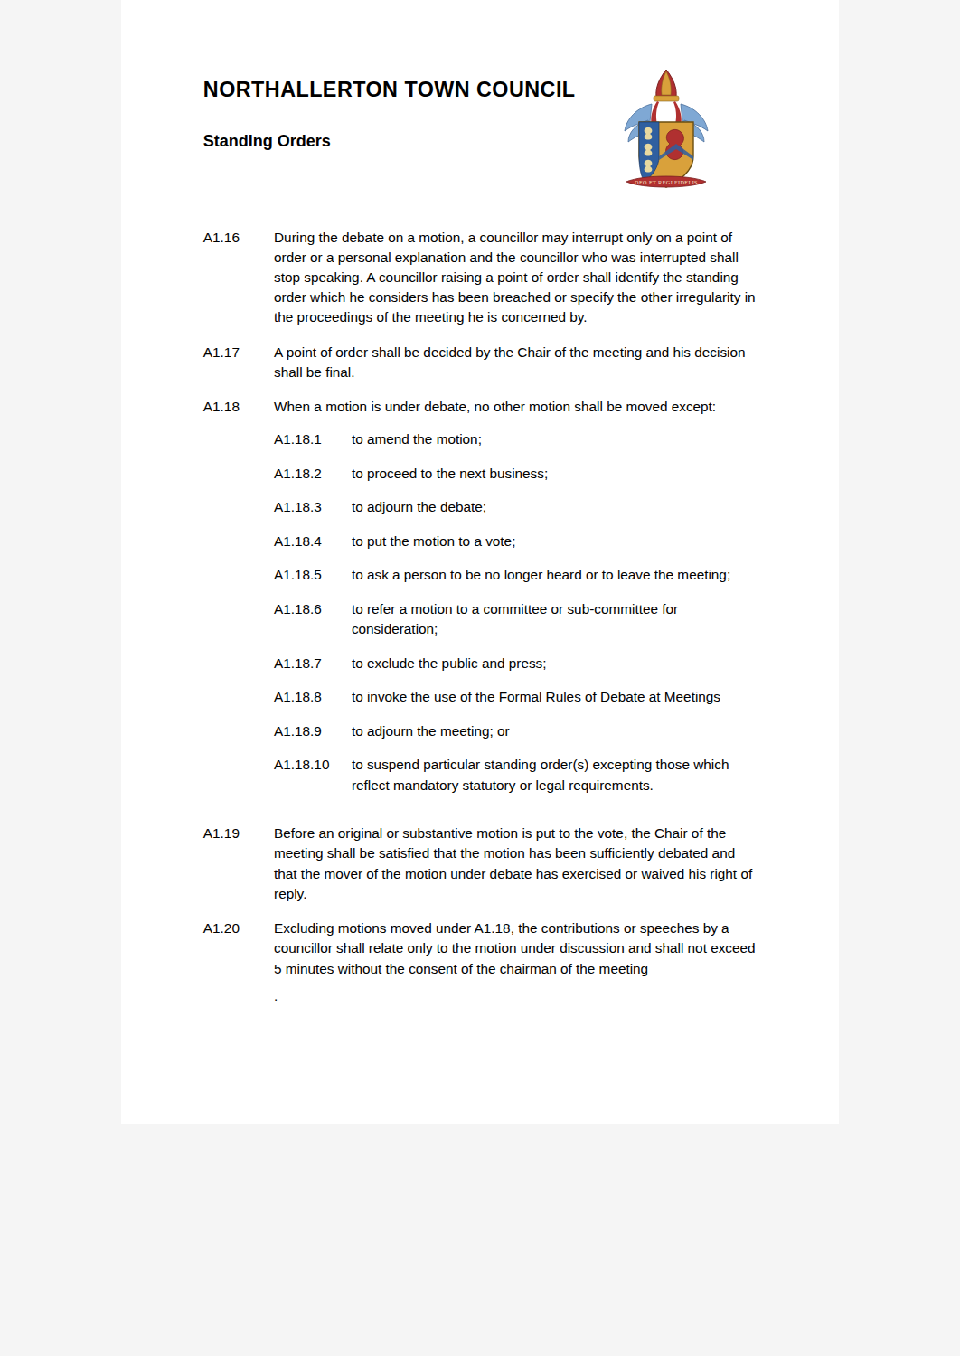NORTHALLERTON TOWN COUNCIL
Standing Orders
DEO ET REGI FIDELIS
A1.16
During the debate on a motion, a councillor may interrupt only on a point of order or a personal explanation and the councillor who was interrupted shall stop speaking. A councillor raising a point of order shall identify the standing order which he considers has been breached or specify the other irregularity in the proceedings of the meeting he is concerned by.
A1.17
A point of order shall be decided by the Chair of the meeting and his decision shall be final.
A1.18
When a motion is under debate, no other motion shall be moved except:
A1.18.1 to amend the motion;
A1.18.2 to proceed to the next business;
A1.18.3 to adjourn the debate;
A1.18.4 to put the motion to a vote;
A1.18.5 to ask a person to be no longer heard or to leave the meeting;
A1.18.6 to refer a motion to a committee or sub-committee for consideration;
A1.18.7 to exclude the public and press;
A1.18.8 to invoke the use of the Formal Rules of Debate at Meetings
A1.18.9 to adjourn the meeting; or
A1.18.10 to suspend particular standing order(s) excepting those which reflect mandatory statutory or legal requirements.
A1.19
Before an original or substantive motion is put to the vote, the Chair of the meeting shall be satisfied that the motion has been sufficiently debated and that the mover of the motion under debate has exercised or waived his right of reply.
A1.20
Excluding motions moved under A1.18, the contributions or speeches by a councillor shall relate only to the motion under discussion and shall not exceed 5 minutes without the consent of the chairman of the meeting .